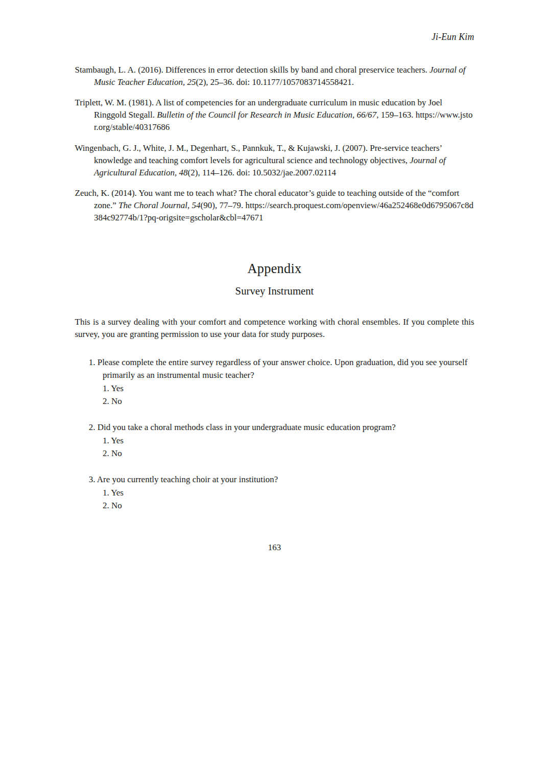Ji-Eun Kim
Stambaugh, L. A. (2016). Differences in error detection skills by band and choral preservice teachers. Journal of Music Teacher Education, 25(2), 25–36. doi: 10.1177/1057083714558421.
Triplett, W. M. (1981). A list of competencies for an undergraduate curriculum in music education by Joel Ringgold Stegall. Bulletin of the Council for Research in Music Education, 66/67, 159–163. https://www.jstor.org/stable/40317686
Wingenbach, G. J., White, J. M., Degenhart, S., Pannkuk, T., & Kujawski, J. (2007). Pre-service teachers’ knowledge and teaching comfort levels for agricultural science and technology objectives, Journal of Agricultural Education, 48(2), 114–126. doi: 10.5032/jae.2007.02114
Zeuch, K. (2014). You want me to teach what? The choral educator’s guide to teaching outside of the “comfort zone.” The Choral Journal, 54(90), 77–79. https://search.proquest.com/openview/46a252468e0d6795067c8d384c92774b/1?pq-origsite=gscholar&cbl=47671
Appendix
Survey Instrument
This is a survey dealing with your comfort and competence working with choral ensembles. If you complete this survey, you are granting permission to use your data for study purposes.
1. Please complete the entire survey regardless of your answer choice. Upon graduation, did you see yourself primarily as an instrumental music teacher?
1. Yes
2. No
2. Did you take a choral methods class in your undergraduate music education program?
1. Yes
2. No
3. Are you currently teaching choir at your institution?
1. Yes
2. No
163